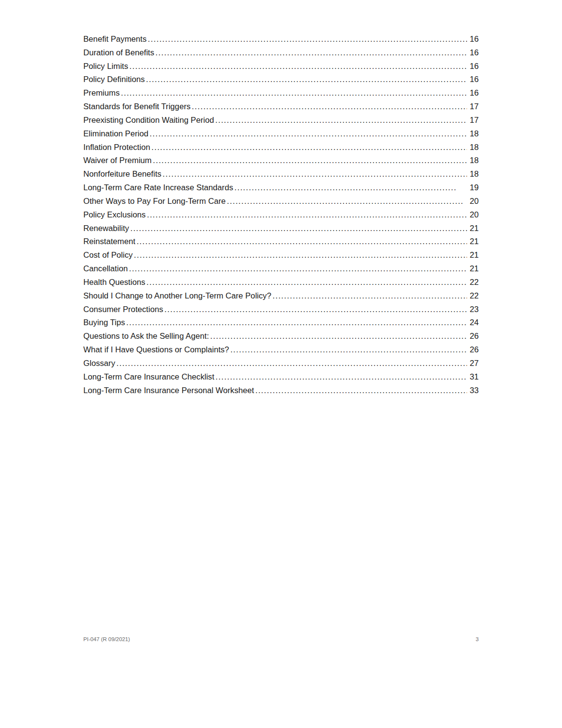Benefit Payments .................................................................................................................................. 16
Duration of Benefits .......................................................................................................................... 16
Policy Limits ........................................................................................................................................ 16
Policy Definitions .............................................................................................................................. 16
Premiums ............................................................................................................................................. 16
Standards for Benefit Triggers ....................................................................................................... 17
Preexisting Condition Waiting Period ......................................................................................... 17
Elimination Period ............................................................................................................................ 18
Inflation Protection .......................................................................................................................... 18
Waiver of Premium ......................................................................................................................... 18
Nonforfeiture Benefits ................................................................................................................... 18
Long-Term Care Rate Increase Standards ............................................................................. 19
Other Ways to Pay For Long-Term Care .................................................................................. 20
Policy Exclusions .............................................................................................................................. 20
Renewability ..................................................................................................................................... 21
Reinstatement .................................................................................................................................. 21
Cost of Policy ..................................................................................................................................... 21
Cancellation ....................................................................................................................................... 21
Health Questions ............................................................................................................................. 22
Should I Change to Another Long-Term Care Policy? ......................................................................... 22
Consumer Protections ................................................................................................................................. 23
Buying Tips ................................................................................................................................................. 24
Questions to Ask the Selling Agent: ........................................................................................... 26
What if I Have Questions or Complaints? ............................................................................................. 26
Glossary ....................................................................................................................................................... 27
Long-Term Care Insurance Checklist ..................................................................................................... 31
Long-Term Care Insurance Personal Worksheet ................................................................................. 33
PI-047 (R 09/2021) 3